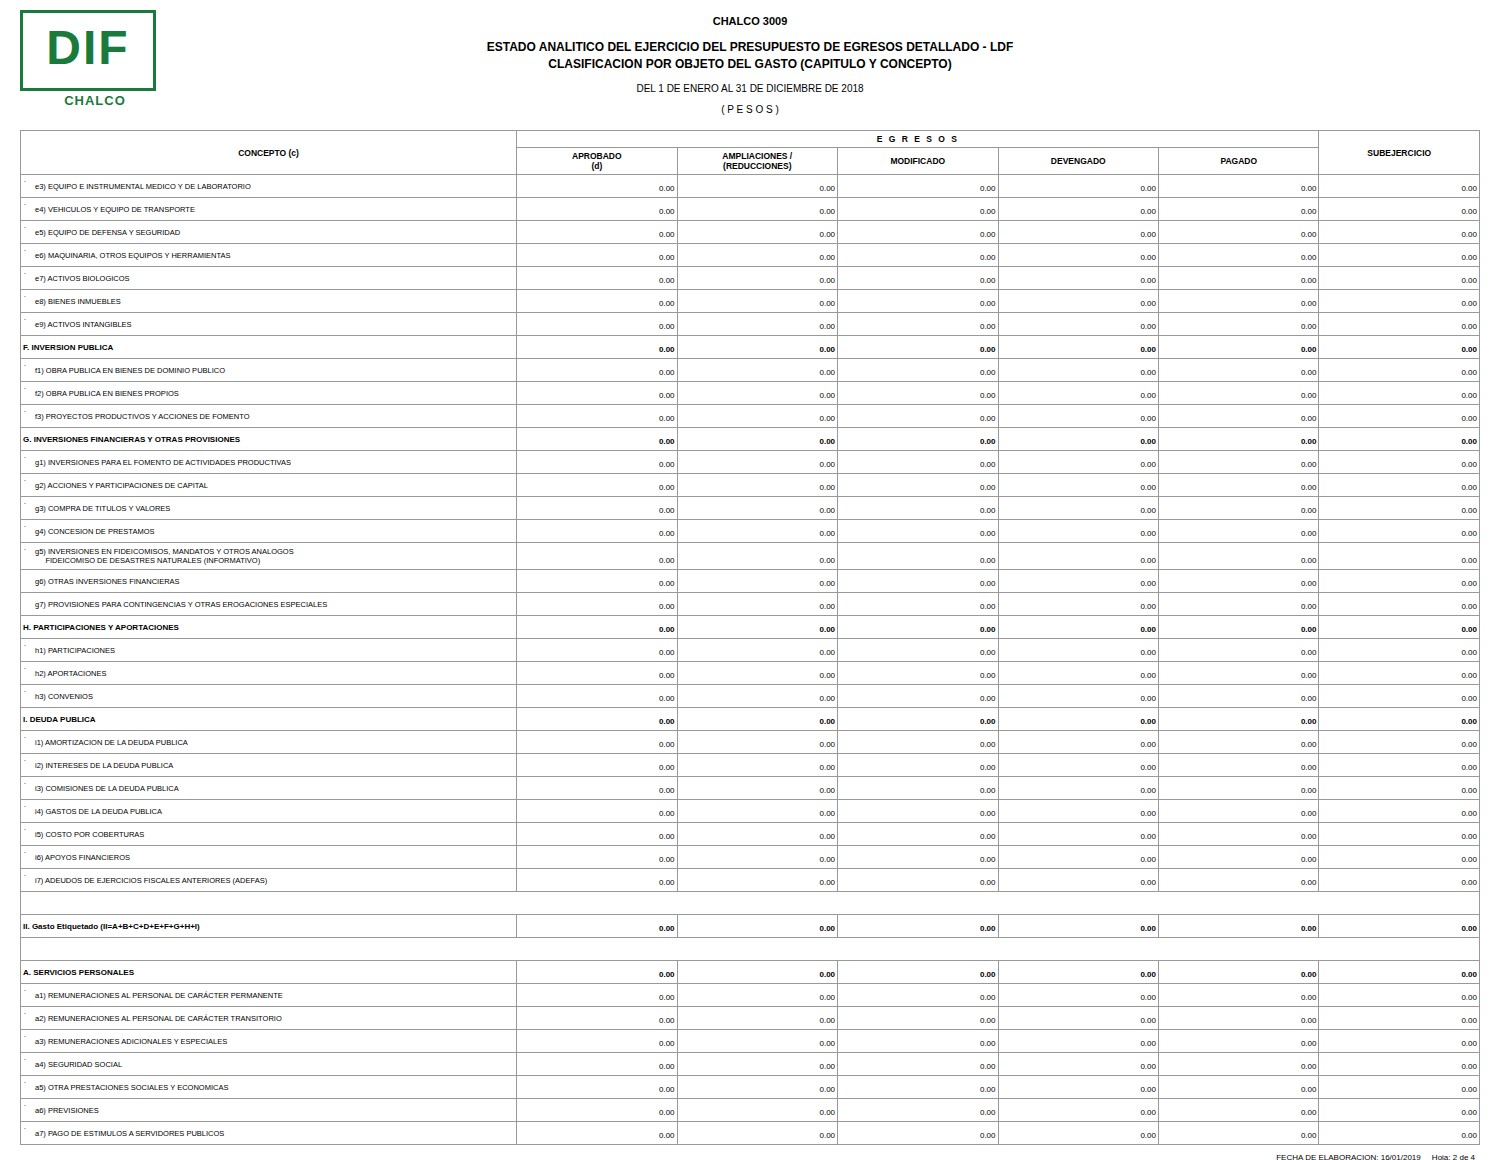DIF
CHALCO
CHALCO 3009
ESTADO ANALITICO DEL EJERCICIO DEL PRESUPUESTO DE EGRESOS DETALLADO - LDF
CLASIFICACION POR OBJETO DEL GASTO (CAPITULO Y CONCEPTO)
DEL 1 DE ENERO AL 31 DE DICIEMBRE DE 2018
( P E S O S )
| CONCEPTO (c) | E G R E S O S | SUBEJERCICIO |
| --- | --- | --- |
| APROBADO (d) | AMPLIACIONES / (REDUCCIONES) | MODIFICADO | DEVENGADO | PAGADO |
| . e3) EQUIPO E INSTRUMENTAL MEDICO Y DE LABORATORIO | 0.00 | 0.00 | 0.00 | 0.00 | 0.00 | 0.00 |
| . e4) VEHICULOS Y EQUIPO DE TRANSPORTE | 0.00 | 0.00 | 0.00 | 0.00 | 0.00 | 0.00 |
| . e5) EQUIPO DE DEFENSA Y SEGURIDAD | 0.00 | 0.00 | 0.00 | 0.00 | 0.00 | 0.00 |
| . e6) MAQUINARIA, OTROS EQUIPOS Y HERRAMIENTAS | 0.00 | 0.00 | 0.00 | 0.00 | 0.00 | 0.00 |
| . e7) ACTIVOS BIOLOGICOS | 0.00 | 0.00 | 0.00 | 0.00 | 0.00 | 0.00 |
| . e8) BIENES INMUEBLES | 0.00 | 0.00 | 0.00 | 0.00 | 0.00 | 0.00 |
| . e9) ACTIVOS INTANGIBLES | 0.00 | 0.00 | 0.00 | 0.00 | 0.00 | 0.00 |
| F. INVERSION PUBLICA | 0.00 | 0.00 | 0.00 | 0.00 | 0.00 | 0.00 |
| . f1) OBRA PUBLICA EN BIENES DE DOMINIO PUBLICO | 0.00 | 0.00 | 0.00 | 0.00 | 0.00 | 0.00 |
| . f2) OBRA PUBLICA EN BIENES PROPIOS | 0.00 | 0.00 | 0.00 | 0.00 | 0.00 | 0.00 |
| . f3) PROYECTOS PRODUCTIVOS Y ACCIONES DE FOMENTO | 0.00 | 0.00 | 0.00 | 0.00 | 0.00 | 0.00 |
| G. INVERSIONES FINANCIERAS Y OTRAS PROVISIONES | 0.00 | 0.00 | 0.00 | 0.00 | 0.00 | 0.00 |
| . g1) INVERSIONES PARA EL FOMENTO DE ACTIVIDADES PRODUCTIVAS | 0.00 | 0.00 | 0.00 | 0.00 | 0.00 | 0.00 |
| . g2) ACCIONES Y PARTICIPACIONES DE CAPITAL | 0.00 | 0.00 | 0.00 | 0.00 | 0.00 | 0.00 |
| . g3) COMPRA DE TITULOS Y VALORES | 0.00 | 0.00 | 0.00 | 0.00 | 0.00 | 0.00 |
| . g4) CONCESION DE PRESTAMOS | 0.00 | 0.00 | 0.00 | 0.00 | 0.00 | 0.00 |
| . g5) INVERSIONES EN FIDEICOMISOS, MANDATOS Y OTROS ANALOGOS FIDEICOMISO DE DESASTRES NATURALES (INFORMATIVO) | 0.00 | 0.00 | 0.00 | 0.00 | 0.00 | 0.00 |
| g6) OTRAS INVERSIONES FINANCIERAS | 0.00 | 0.00 | 0.00 | 0.00 | 0.00 | 0.00 |
| g7) PROVISIONES PARA CONTINGENCIAS Y OTRAS EROGACIONES ESPECIALES | 0.00 | 0.00 | 0.00 | 0.00 | 0.00 | 0.00 |
| H. PARTICIPACIONES Y APORTACIONES | 0.00 | 0.00 | 0.00 | 0.00 | 0.00 | 0.00 |
| . h1) PARTICIPACIONES | 0.00 | 0.00 | 0.00 | 0.00 | 0.00 | 0.00 |
| . h2) APORTACIONES | 0.00 | 0.00 | 0.00 | 0.00 | 0.00 | 0.00 |
| . h3) CONVENIOS | 0.00 | 0.00 | 0.00 | 0.00 | 0.00 | 0.00 |
| I. DEUDA PUBLICA | 0.00 | 0.00 | 0.00 | 0.00 | 0.00 | 0.00 |
| . i1) AMORTIZACION DE LA DEUDA PUBLICA | 0.00 | 0.00 | 0.00 | 0.00 | 0.00 | 0.00 |
| . i2) INTERESES DE LA DEUDA PUBLICA | 0.00 | 0.00 | 0.00 | 0.00 | 0.00 | 0.00 |
| . i3) COMISIONES DE LA DEUDA PUBLICA | 0.00 | 0.00 | 0.00 | 0.00 | 0.00 | 0.00 |
| . i4) GASTOS DE LA DEUDA PUBLICA | 0.00 | 0.00 | 0.00 | 0.00 | 0.00 | 0.00 |
| . i5) COSTO POR COBERTURAS | 0.00 | 0.00 | 0.00 | 0.00 | 0.00 | 0.00 |
| . i6) APOYOS FINANCIEROS | 0.00 | 0.00 | 0.00 | 0.00 | 0.00 | 0.00 |
| . i7) ADEUDOS DE EJERCICIOS FISCALES ANTERIORES (ADEFAS) | 0.00 | 0.00 | 0.00 | 0.00 | 0.00 | 0.00 |
| II. Gasto Etiquetado (II=A+B+C+D+E+F+G+H+I) | 0.00 | 0.00 | 0.00 | 0.00 | 0.00 | 0.00 |
| A. SERVICIOS PERSONALES | 0.00 | 0.00 | 0.00 | 0.00 | 0.00 | 0.00 |
| . a1) REMUNERACIONES AL PERSONAL DE CARÁCTER PERMANENTE | 0.00 | 0.00 | 0.00 | 0.00 | 0.00 | 0.00 |
| . a2) REMUNERACIONES AL PERSONAL DE CARÁCTER TRANSITORIO | 0.00 | 0.00 | 0.00 | 0.00 | 0.00 | 0.00 |
| . a3) REMUNERACIONES ADICIONALES Y ESPECIALES | 0.00 | 0.00 | 0.00 | 0.00 | 0.00 | 0.00 |
| . a4) SEGURIDAD SOCIAL | 0.00 | 0.00 | 0.00 | 0.00 | 0.00 | 0.00 |
| . a5) OTRA PRESTACIONES SOCIALES Y ECONOMICAS | 0.00 | 0.00 | 0.00 | 0.00 | 0.00 | 0.00 |
| . a6) PREVISIONES | 0.00 | 0.00 | 0.00 | 0.00 | 0.00 | 0.00 |
| . a7) PAGO DE ESTIMULOS A SERVIDORES PUBLICOS | 0.00 | 0.00 | 0.00 | 0.00 | 0.00 | 0.00 |
FECHA DE ELABORACION: 16/01/2019 Hoja: 2 de 4